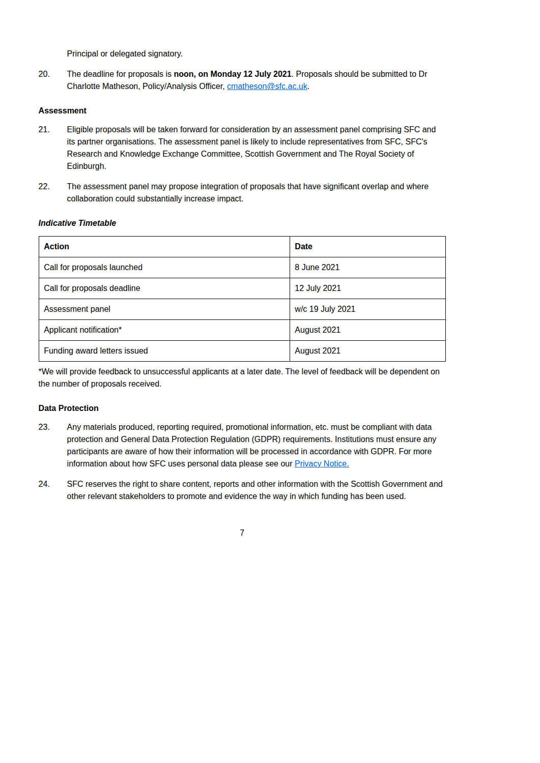Principal or delegated signatory.
20. The deadline for proposals is noon, on Monday 12 July 2021. Proposals should be submitted to Dr Charlotte Matheson, Policy/Analysis Officer, cmatheson@sfc.ac.uk.
Assessment
21. Eligible proposals will be taken forward for consideration by an assessment panel comprising SFC and its partner organisations. The assessment panel is likely to include representatives from SFC, SFC's Research and Knowledge Exchange Committee, Scottish Government and The Royal Society of Edinburgh.
22. The assessment panel may propose integration of proposals that have significant overlap and where collaboration could substantially increase impact.
Indicative Timetable
| Action | Date |
| --- | --- |
| Call for proposals launched | 8 June 2021 |
| Call for proposals deadline | 12 July 2021 |
| Assessment panel | w/c 19 July 2021 |
| Applicant notification* | August 2021 |
| Funding award letters issued | August 2021 |
*We will provide feedback to unsuccessful applicants at a later date. The level of feedback will be dependent on the number of proposals received.
Data Protection
23. Any materials produced, reporting required, promotional information, etc. must be compliant with data protection and General Data Protection Regulation (GDPR) requirements. Institutions must ensure any participants are aware of how their information will be processed in accordance with GDPR. For more information about how SFC uses personal data please see our Privacy Notice.
24. SFC reserves the right to share content, reports and other information with the Scottish Government and other relevant stakeholders to promote and evidence the way in which funding has been used.
7